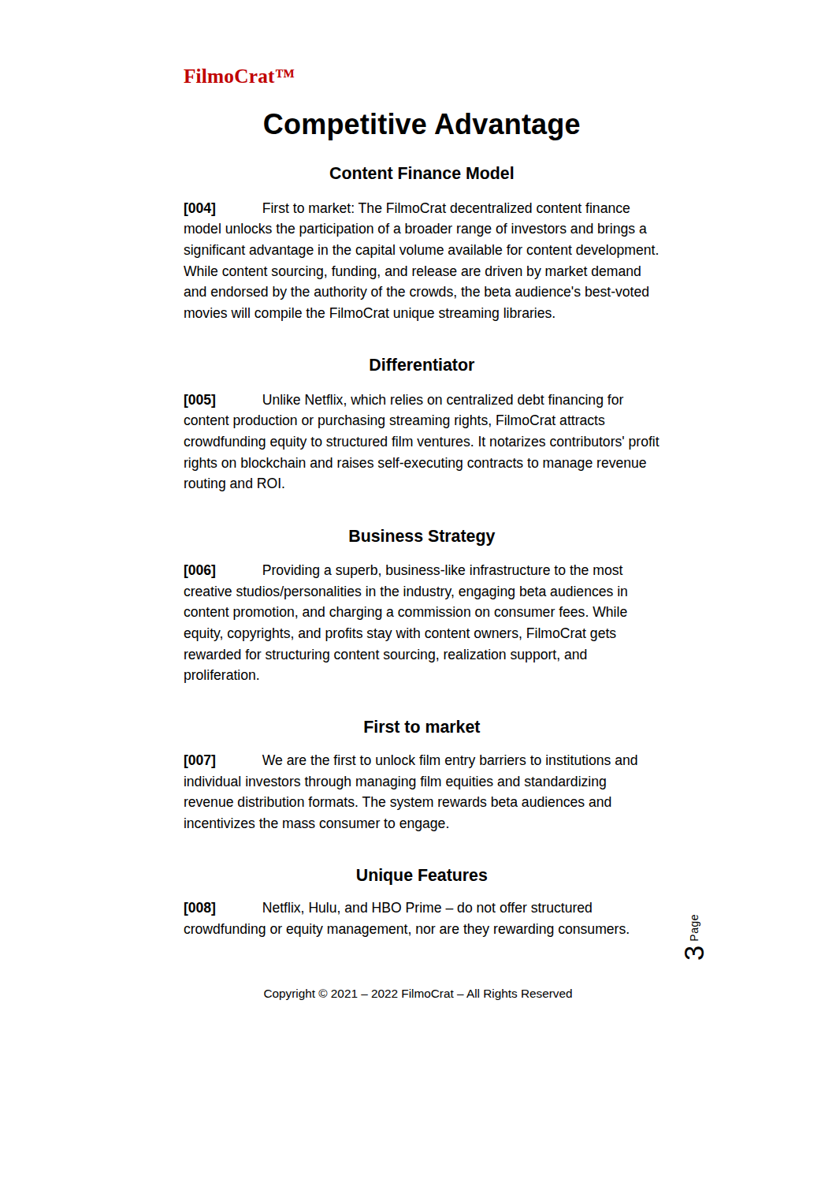FilmoCrat™
Competitive Advantage
Content Finance Model
[004] First to market: The FilmoCrat decentralized content finance model unlocks the participation of a broader range of investors and brings a significant advantage in the capital volume available for content development. While content sourcing, funding, and release are driven by market demand and endorsed by the authority of the crowds, the beta audience's best-voted movies will compile the FilmoCrat unique streaming libraries.
Differentiator
[005] Unlike Netflix, which relies on centralized debt financing for content production or purchasing streaming rights, FilmoCrat attracts crowdfunding equity to structured film ventures. It notarizes contributors' profit rights on blockchain and raises self-executing contracts to manage revenue routing and ROI.
Business Strategy
[006] Providing a superb, business-like infrastructure to the most creative studios/personalities in the industry, engaging beta audiences in content promotion, and charging a commission on consumer fees. While equity, copyrights, and profits stay with content owners, FilmoCrat gets rewarded for structuring content sourcing, realization support, and proliferation.
First to market
[007] We are the first to unlock film entry barriers to institutions and individual investors through managing film equities and standardizing revenue distribution formats. The system rewards beta audiences and incentivizes the mass consumer to engage.
Unique Features
[008] Netflix, Hulu, and HBO Prime – do not offer structured crowdfunding or equity management, nor are they rewarding consumers.
3 Page
Copyright © 2021 – 2022 FilmoCrat – All Rights Reserved